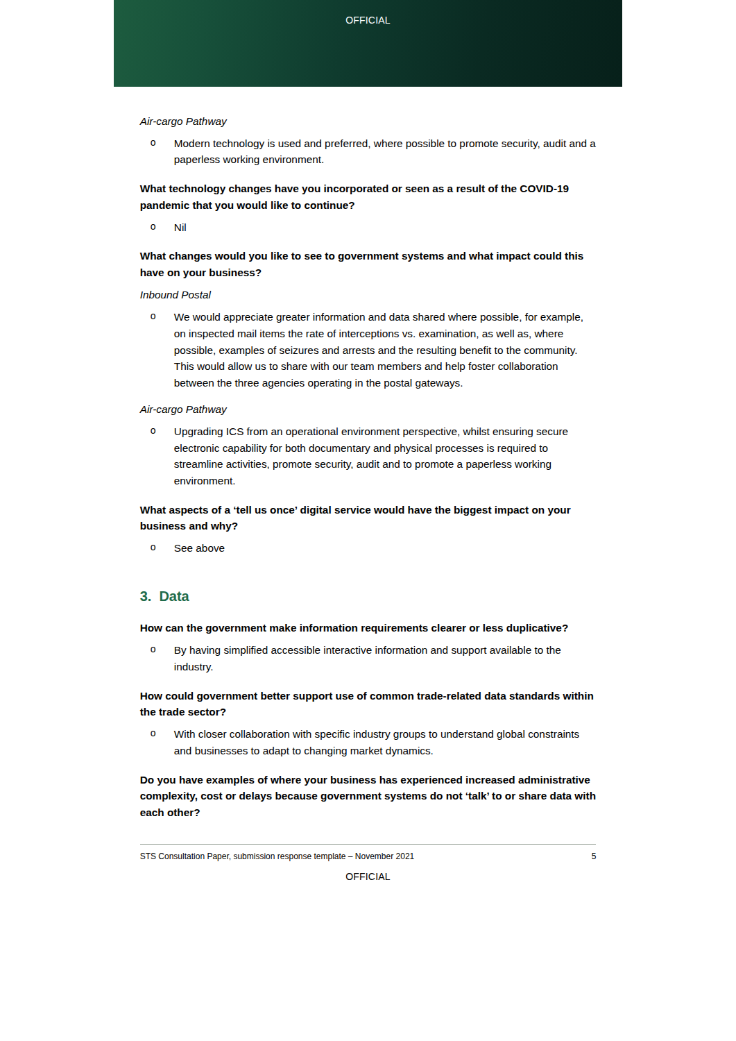OFFICIAL
Air-cargo Pathway
Modern technology is used and preferred, where possible to promote security, audit and a paperless working environment.
What technology changes have you incorporated or seen as a result of the COVID-19 pandemic that you would like to continue?
Nil
What changes would you like to see to government systems and what impact could this have on your business?
Inbound Postal
We would appreciate greater information and data shared where possible, for example, on inspected mail items the rate of interceptions vs. examination, as well as, where possible, examples of seizures and arrests and the resulting benefit to the community. This would allow us to share with our team members and help foster collaboration between the three agencies operating in the postal gateways.
Air-cargo Pathway
Upgrading ICS from an operational environment perspective, whilst ensuring secure electronic capability for both documentary and physical processes is required to streamline activities, promote security, audit and to promote a paperless working environment.
What aspects of a ‘tell us once’ digital service would have the biggest impact on your business and why?
See above
3. Data
How can the government make information requirements clearer or less duplicative?
By having simplified accessible interactive information and support available to the industry.
How could government better support use of common trade-related data standards within the trade sector?
With closer collaboration with specific industry groups to understand global constraints and businesses to adapt to changing market dynamics.
Do you have examples of where your business has experienced increased administrative complexity, cost or delays because government systems do not ‘talk’ to or share data with each other?
STS Consultation Paper, submission response template – November 2021
5
OFFICIAL